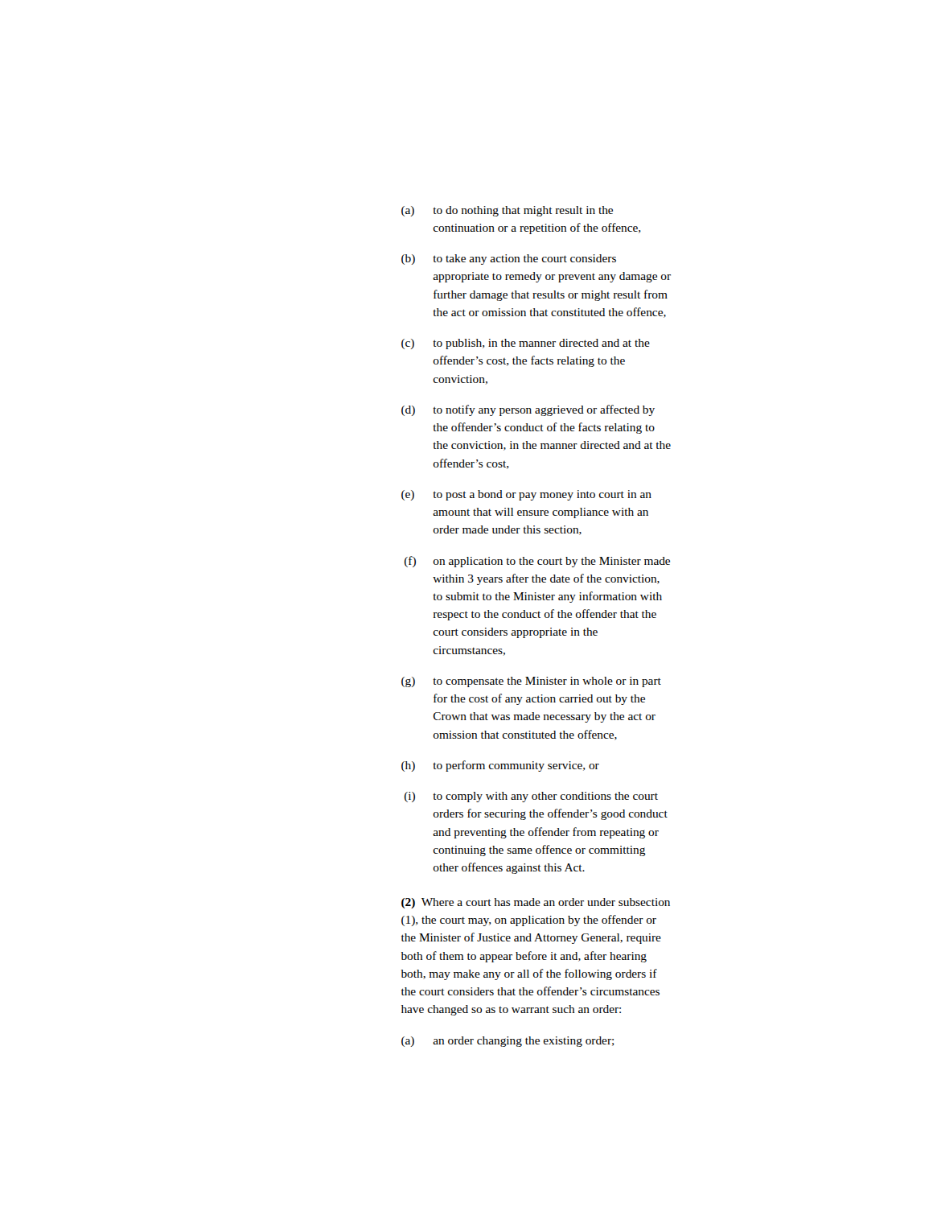(a) to do nothing that might result in the continuation or a repetition of the offence,
(b) to take any action the court considers appropriate to remedy or prevent any damage or further damage that results or might result from the act or omission that constituted the offence,
(c) to publish, in the manner directed and at the offender’s cost, the facts relating to the conviction,
(d) to notify any person aggrieved or affected by the offender’s conduct of the facts relating to the conviction, in the manner directed and at the offender’s cost,
(e) to post a bond or pay money into court in an amount that will ensure compliance with an order made under this section,
(f) on application to the court by the Minister made within 3 years after the date of the conviction, to submit to the Minister any information with respect to the conduct of the offender that the court considers appropriate in the circumstances,
(g) to compensate the Minister in whole or in part for the cost of any action carried out by the Crown that was made necessary by the act or omission that constituted the offence,
(h) to perform community service, or
(i) to comply with any other conditions the court orders for securing the offender’s good conduct and preventing the offender from repeating or continuing the same offence or committing other offences against this Act.
(2) Where a court has made an order under subsection (1), the court may, on application by the offender or the Minister of Justice and Attorney General, require both of them to appear before it and, after hearing both, may make any or all of the following orders if the court considers that the offender’s circumstances have changed so as to warrant such an order:
(a) an order changing the existing order;